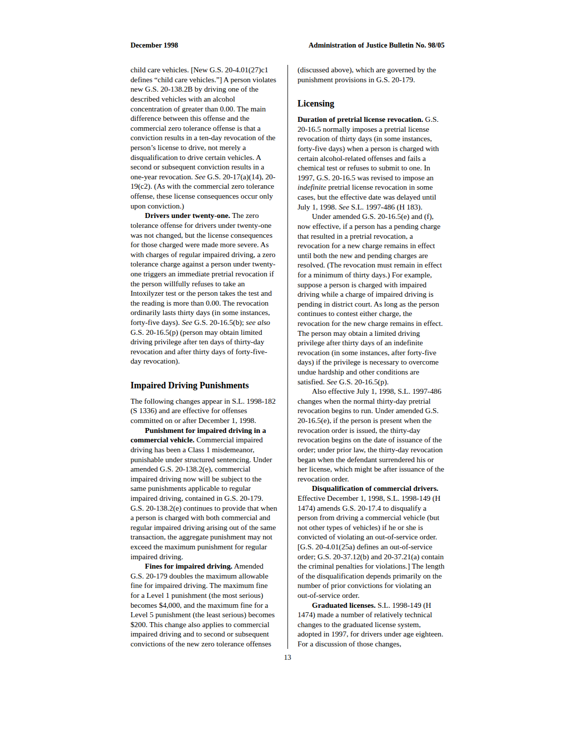December 1998 Administration of Justice Bulletin No. 98/05
child care vehicles. [New G.S. 20-4.01(27)c1 defines “child care vehicles.”] A person violates new G.S. 20-138.2B by driving one of the described vehicles with an alcohol concentration of greater than 0.00. The main difference between this offense and the commercial zero tolerance offense is that a conviction results in a ten-day revocation of the person’s license to drive, not merely a disqualification to drive certain vehicles. A second or subsequent conviction results in a one-year revocation. See G.S. 20-17(a)(14), 20-19(c2). (As with the commercial zero tolerance offense, these license consequences occur only upon conviction.)
Drivers under twenty-one. The zero tolerance offense for drivers under twenty-one was not changed, but the license consequences for those charged were made more severe. As with charges of regular impaired driving, a zero tolerance charge against a person under twenty-one triggers an immediate pretrial revocation if the person willfully refuses to take an Intoxilyzer test or the person takes the test and the reading is more than 0.00. The revocation ordinarily lasts thirty days (in some instances, forty-five days). See G.S. 20-16.5(b); see also G.S. 20-16.5(p) (person may obtain limited driving privilege after ten days of thirty-day revocation and after thirty days of forty-five-day revocation).
Impaired Driving Punishments
The following changes appear in S.L. 1998-182 (S 1336) and are effective for offenses committed on or after December 1, 1998.
Punishment for impaired driving in a commercial vehicle. Commercial impaired driving has been a Class 1 misdemeanor, punishable under structured sentencing. Under amended G.S. 20-138.2(e), commercial impaired driving now will be subject to the same punishments applicable to regular impaired driving, contained in G.S. 20-179. G.S. 20-138.2(e) continues to provide that when a person is charged with both commercial and regular impaired driving arising out of the same transaction, the aggregate punishment may not exceed the maximum punishment for regular impaired driving.
Fines for impaired driving. Amended G.S. 20-179 doubles the maximum allowable fine for impaired driving. The maximum fine for a Level 1 punishment (the most serious) becomes $4,000, and the maximum fine for a Level 5 punishment (the least serious) becomes $200. This change also applies to commercial impaired driving and to second or subsequent convictions of the new zero tolerance offenses (discussed above), which are governed by the punishment provisions in G.S. 20-179.
Licensing
Duration of pretrial license revocation. G.S. 20-16.5 normally imposes a pretrial license revocation of thirty days (in some instances, forty-five days) when a person is charged with certain alcohol-related offenses and fails a chemical test or refuses to submit to one. In 1997, G.S. 20-16.5 was revised to impose an indefinite pretrial license revocation in some cases, but the effective date was delayed until July 1, 1998. See S.L. 1997-486 (H 183).
Under amended G.S. 20-16.5(e) and (f), now effective, if a person has a pending charge that resulted in a pretrial revocation, a revocation for a new charge remains in effect until both the new and pending charges are resolved. (The revocation must remain in effect for a minimum of thirty days.) For example, suppose a person is charged with impaired driving while a charge of impaired driving is pending in district court. As long as the person continues to contest either charge, the revocation for the new charge remains in effect. The person may obtain a limited driving privilege after thirty days of an indefinite revocation (in some instances, after forty-five days) if the privilege is necessary to overcome undue hardship and other conditions are satisfied. See G.S. 20-16.5(p).
Also effective July 1, 1998, S.L. 1997-486 changes when the normal thirty-day pretrial revocation begins to run. Under amended G.S. 20-16.5(e), if the person is present when the revocation order is issued, the thirty-day revocation begins on the date of issuance of the order; under prior law, the thirty-day revocation began when the defendant surrendered his or her license, which might be after issuance of the revocation order.
Disqualification of commercial drivers. Effective December 1, 1998, S.L. 1998-149 (H 1474) amends G.S. 20-17.4 to disqualify a person from driving a commercial vehicle (but not other types of vehicles) if he or she is convicted of violating an out-of-service order. [G.S. 20-4.01(25a) defines an out-of-service order; G.S. 20-37.12(b) and 20-37.21(a) contain the criminal penalties for violations.] The length of the disqualification depends primarily on the number of prior convictions for violating an out-of-service order.
Graduated licenses. S.L. 1998-149 (H 1474) made a number of relatively technical changes to the graduated license system, adopted in 1997, for drivers under age eighteen. For a discussion of those changes,
13